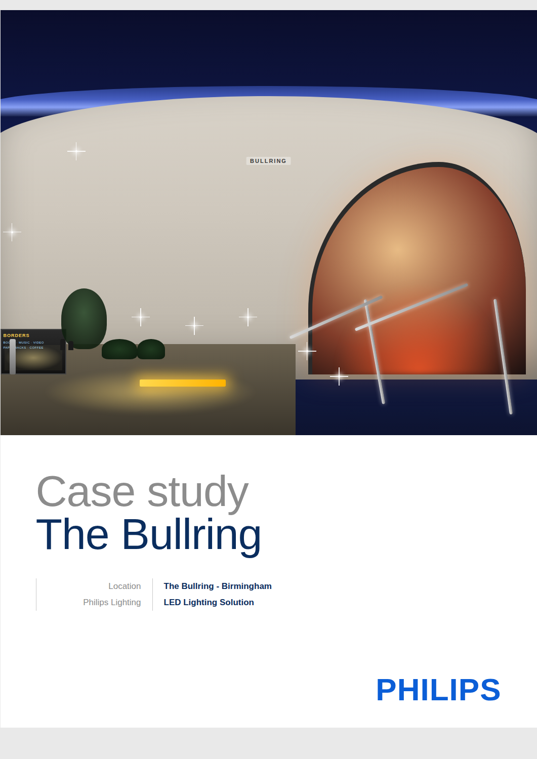BULLRING
BORDERS BOOKS · MUSIC · VIDEO PAPERBACKS · COFFEE
Case study
The Bullring
Location
The Bullring - Birmingham
Philips Lighting
LED Lighting Solution
PHILIPS